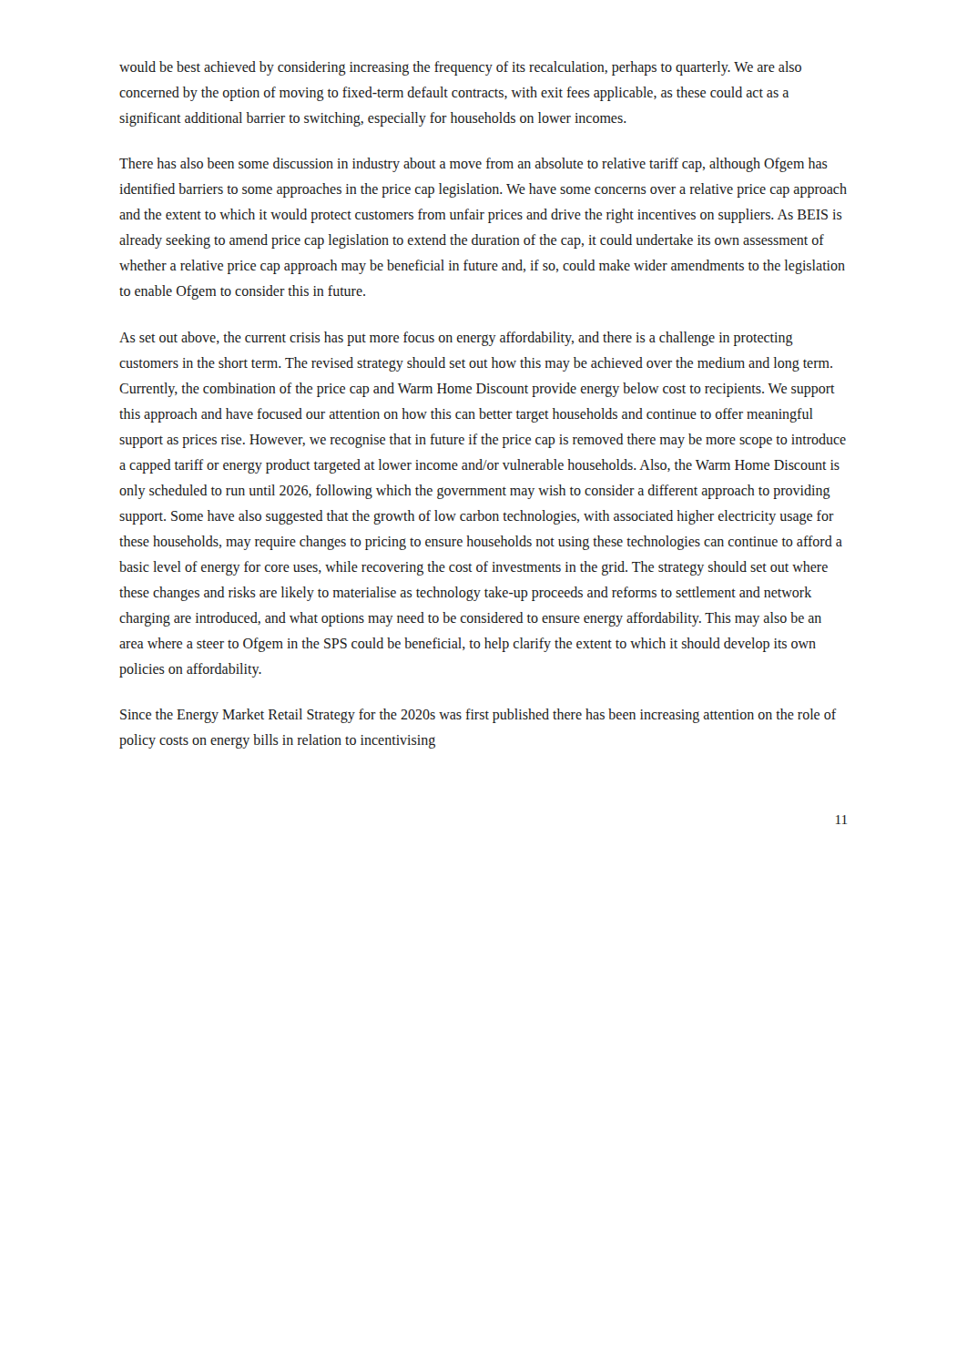would be best achieved by considering increasing the frequency of its recalculation, perhaps to quarterly. We are also concerned by the option of moving to fixed-term default contracts, with exit fees applicable, as these could act as a significant additional barrier to switching, especially for households on lower incomes.
There has also been some discussion in industry about a move from an absolute to relative tariff cap, although Ofgem has identified barriers to some approaches in the price cap legislation. We have some concerns over a relative price cap approach and the extent to which it would protect customers from unfair prices and drive the right incentives on suppliers. As BEIS is already seeking to amend price cap legislation to extend the duration of the cap, it could undertake its own assessment of whether a relative price cap approach may be beneficial in future and, if so, could make wider amendments to the legislation to enable Ofgem to consider this in future.
As set out above, the current crisis has put more focus on energy affordability, and there is a challenge in protecting customers in the short term. The revised strategy should set out how this may be achieved over the medium and long term. Currently, the combination of the price cap and Warm Home Discount provide energy below cost to recipients. We support this approach and have focused our attention on how this can better target households and continue to offer meaningful support as prices rise. However, we recognise that in future if the price cap is removed there may be more scope to introduce a capped tariff or energy product targeted at lower income and/or vulnerable households. Also, the Warm Home Discount is only scheduled to run until 2026, following which the government may wish to consider a different approach to providing support. Some have also suggested that the growth of low carbon technologies, with associated higher electricity usage for these households, may require changes to pricing to ensure households not using these technologies can continue to afford a basic level of energy for core uses, while recovering the cost of investments in the grid. The strategy should set out where these changes and risks are likely to materialise as technology take-up proceeds and reforms to settlement and network charging are introduced, and what options may need to be considered to ensure energy affordability. This may also be an area where a steer to Ofgem in the SPS could be beneficial, to help clarify the extent to which it should develop its own policies on affordability.
Since the Energy Market Retail Strategy for the 2020s was first published there has been increasing attention on the role of policy costs on energy bills in relation to incentivising
11